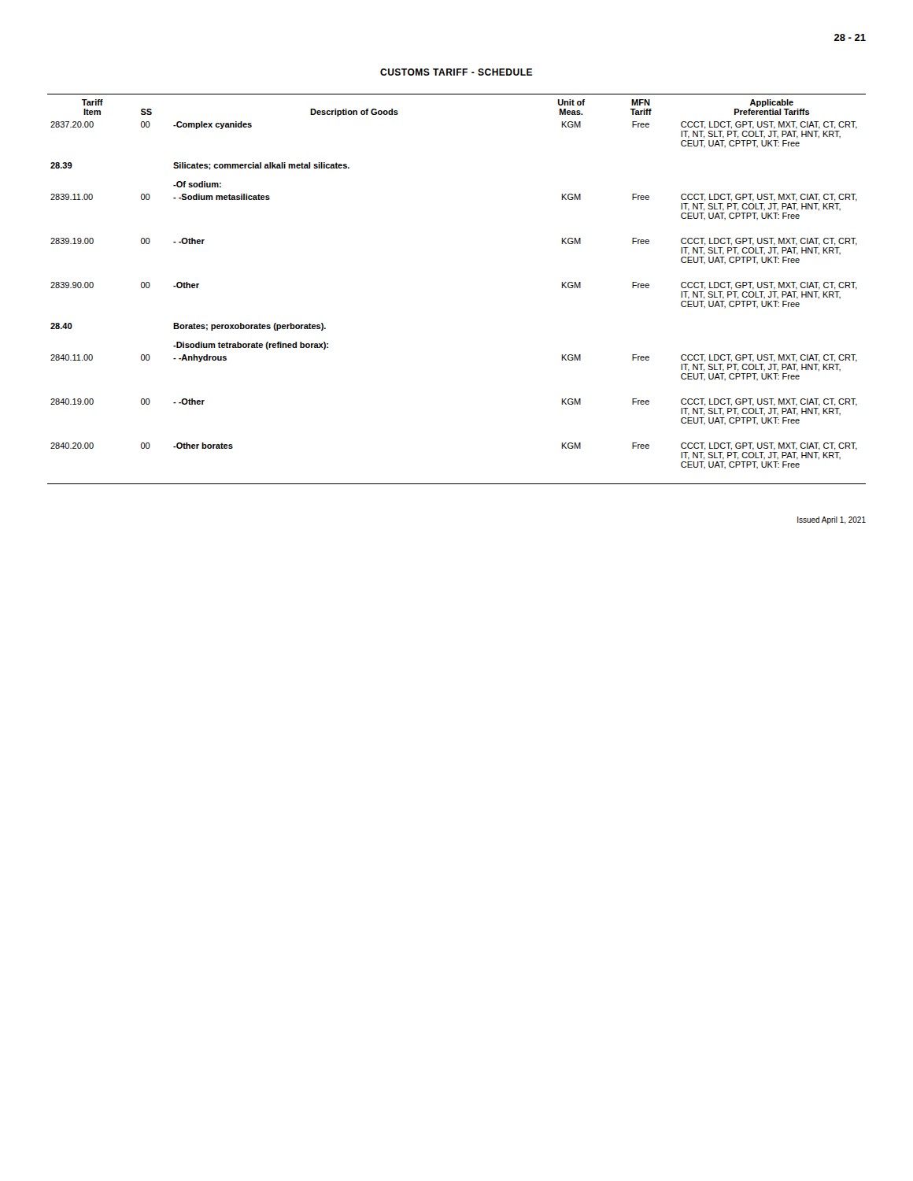28 - 21
CUSTOMS TARIFF - SCHEDULE
| Tariff Item | SS | Description of Goods | Unit of Meas. | MFN Tariff | Applicable Preferential Tariffs |
| --- | --- | --- | --- | --- | --- |
| 2837.20.00 | 00 | -Complex cyanides | KGM | Free | CCCT, LDCT, GPT, UST, MXT, CIAT, CT, CRT, IT, NT, SLT, PT, COLT, JT, PAT, HNT, KRT, CEUT, UAT, CPTPT, UKT: Free |
| 28.39 | | Silicates; commercial alkali metal silicates. | | | |
| | | -Of sodium: | | | |
| 2839.11.00 | 00 | - -Sodium metasilicates | KGM | Free | CCCT, LDCT, GPT, UST, MXT, CIAT, CT, CRT, IT, NT, SLT, PT, COLT, JT, PAT, HNT, KRT, CEUT, UAT, CPTPT, UKT: Free |
| 2839.19.00 | 00 | - -Other | KGM | Free | CCCT, LDCT, GPT, UST, MXT, CIAT, CT, CRT, IT, NT, SLT, PT, COLT, JT, PAT, HNT, KRT, CEUT, UAT, CPTPT, UKT: Free |
| 2839.90.00 | 00 | -Other | KGM | Free | CCCT, LDCT, GPT, UST, MXT, CIAT, CT, CRT, IT, NT, SLT, PT, COLT, JT, PAT, HNT, KRT, CEUT, UAT, CPTPT, UKT: Free |
| 28.40 | | Borates; peroxoborates (perborates). | | | |
| | | -Disodium tetraborate (refined borax): | | | |
| 2840.11.00 | 00 | - -Anhydrous | KGM | Free | CCCT, LDCT, GPT, UST, MXT, CIAT, CT, CRT, IT, NT, SLT, PT, COLT, JT, PAT, HNT, KRT, CEUT, UAT, CPTPT, UKT: Free |
| 2840.19.00 | 00 | - -Other | KGM | Free | CCCT, LDCT, GPT, UST, MXT, CIAT, CT, CRT, IT, NT, SLT, PT, COLT, JT, PAT, HNT, KRT, CEUT, UAT, CPTPT, UKT: Free |
| 2840.20.00 | 00 | -Other borates | KGM | Free | CCCT, LDCT, GPT, UST, MXT, CIAT, CT, CRT, IT, NT, SLT, PT, COLT, JT, PAT, HNT, KRT, CEUT, UAT, CPTPT, UKT: Free |
Issued April 1, 2021